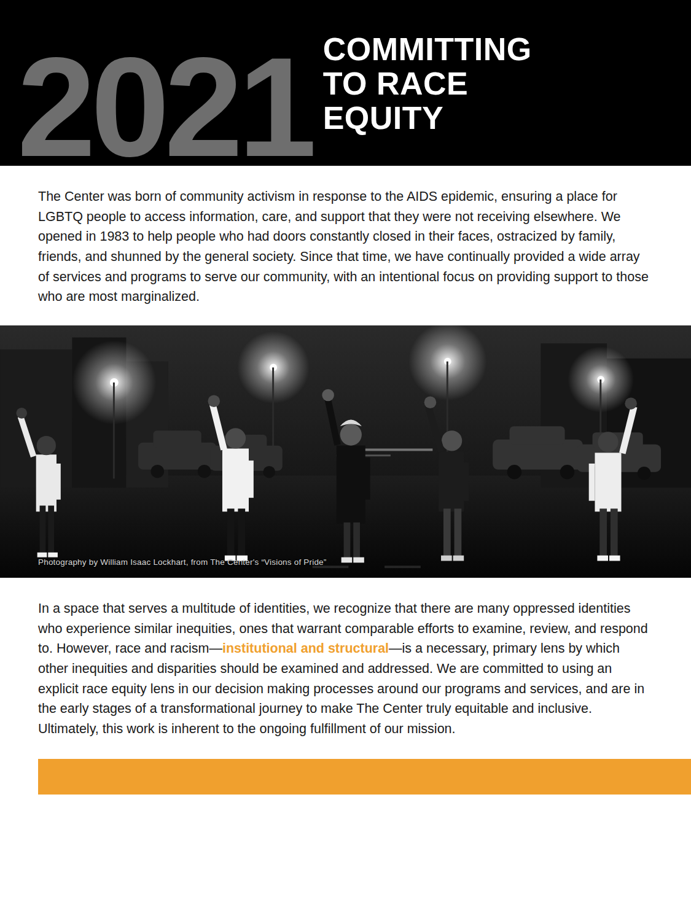2021
COMMITTING
TO RACE
EQUITY
The Center was born of community activism in response to the AIDS epidemic, ensuring a place for LGBTQ people to access information, care, and support that they were not receiving elsewhere. We opened in 1983 to help people who had doors constantly closed in their faces, ostracized by family, friends, and shunned by the general society. Since that time, we have continually provided a wide array of services and programs to serve our community, with an intentional focus on providing support to those who are most marginalized.
Photography by William Isaac Lockhart, from The Center's “Visions of Pride”
In a space that serves a multitude of identities, we recognize that there are many oppressed identities who experience similar inequities, ones that warrant comparable efforts to examine, review, and respond to. However, race and racism—institutional and structural—is a necessary, primary lens by which other inequities and disparities should be examined and addressed. We are committed to using an explicit race equity lens in our decision making processes around our programs and services, and are in the early stages of a transformational journey to make The Center truly equitable and inclusive. Ultimately, this work is inherent to the ongoing fulfillment of our mission.